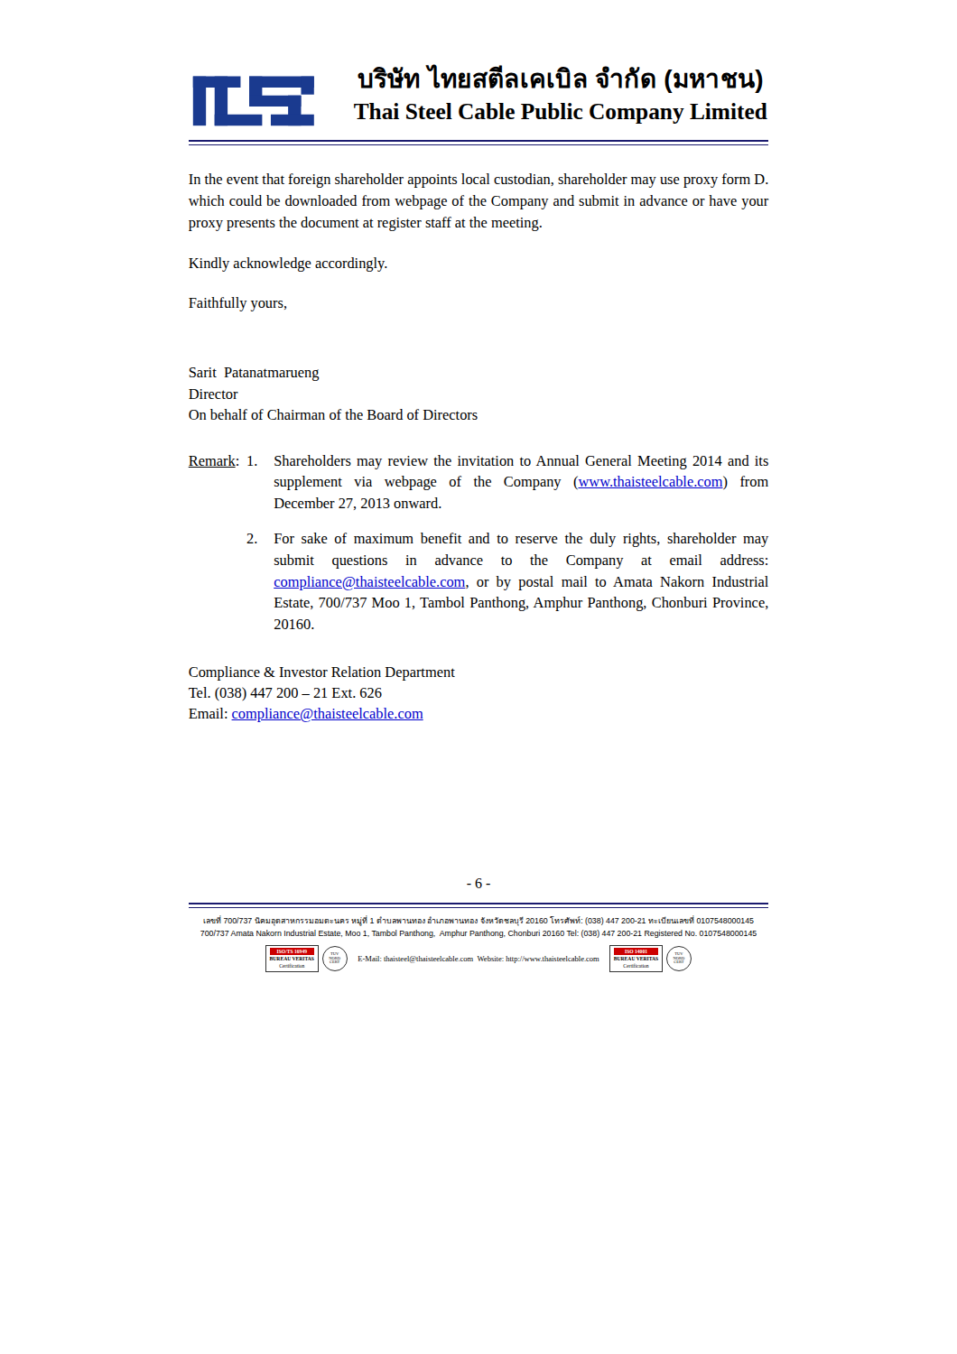บริษัท ไทยสตีลเคเบิล จำกัด (มหาชน)
Thai Steel Cable Public Company Limited
In the event that foreign shareholder appoints local custodian, shareholder may use proxy form D. which could be downloaded from webpage of the Company and submit in advance or have your proxy presents the document at register staff at the meeting.
Kindly acknowledge accordingly.
Faithfully yours,
Sarit Patanatmarueng
Director
On behalf of Chairman of the Board of Directors
| Remark : | 1. | Shareholders may review the invitation to Annual General Meeting 2014 and its supplement via webpage of the Company ( www.thaisteelcable.com ) from December 27, 2013 onward. |
| | 2. | For sake of maximum benefit and to reserve the duly rights, shareholder may submit questions in advance to the Company at email address: compliance@thaisteelcable.com , or by postal mail to Amata Nakorn Industrial Estate, 700/737 Moo 1, Tambol Panthong, Amphur Panthong, Chonburi Province, 20160. |
Compliance & Investor Relation Department
Tel. (038) 447 200 – 21 Ext. 626
Email: compliance@thaisteelcable.com
- 6 -
เลขที่ 700/737 นิคมอุตสาหกรรมอมตะนคร หมู่ที่ 1 ตำบลพานทอง อำเภอพานทอง จังหวัดชลบุรี 20160 โทรศัพท์: (038) 447 200-21 ทะเบียนเลขที่ 0107548000145
700/737 Amata Nakorn Industrial Estate, Moo 1, Tambol Panthong, Amphur Panthong, Chonburi 20160 Tel: (038) 447 200-21 Registered No. 0107548000145
ISO/TS 16949 BUREAU VERITAS Certification TUV
NORD
CERT E-Mail: thaisteel@thaisteelcable.com Website: http://www.thaisteelcable.com ISO 14001 BUREAU VERITAS Certification TUV
NORD
CERT